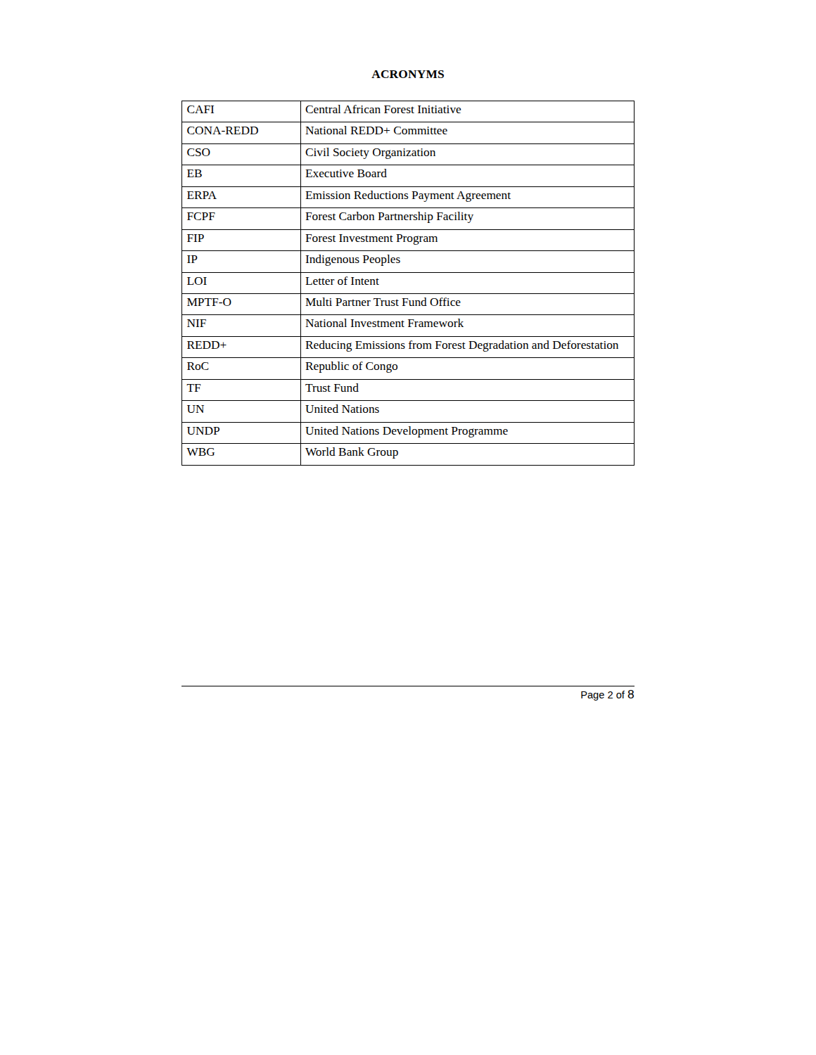ACRONYMS
| CAFI | Central African Forest Initiative |
| CONA-REDD | National REDD+ Committee |
| CSO | Civil Society Organization |
| EB | Executive Board |
| ERPA | Emission Reductions Payment Agreement |
| FCPF | Forest Carbon Partnership Facility |
| FIP | Forest Investment Program |
| IP | Indigenous Peoples |
| LOI | Letter of Intent |
| MPTF-O | Multi Partner Trust Fund Office |
| NIF | National Investment Framework |
| REDD+ | Reducing Emissions from Forest Degradation and Deforestation |
| RoC | Republic of Congo |
| TF | Trust Fund |
| UN | United Nations |
| UNDP | United Nations Development Programme |
| WBG | World Bank Group |
Page 2 of 8